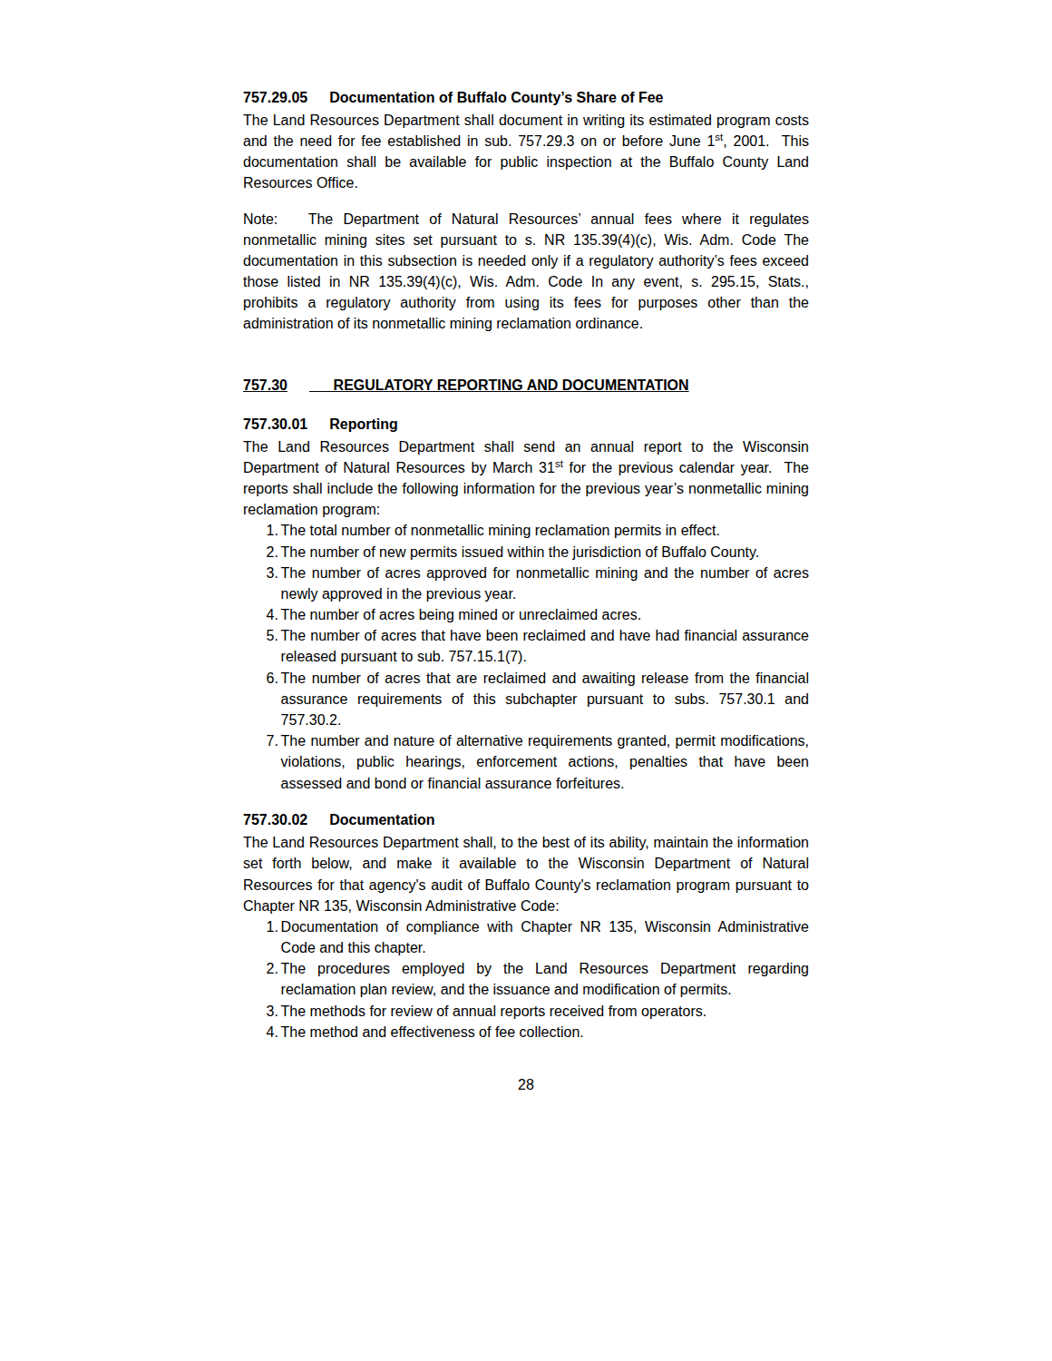757.29.05 Documentation of Buffalo County’s Share of Fee
The Land Resources Department shall document in writing its estimated program costs and the need for fee established in sub. 757.29.3 on or before June 1st, 2001. This documentation shall be available for public inspection at the Buffalo County Land Resources Office.
Note: The Department of Natural Resources’ annual fees where it regulates nonmetallic mining sites set pursuant to s. NR 135.39(4)(c), Wis. Adm. Code The documentation in this subsection is needed only if a regulatory authority’s fees exceed those listed in NR 135.39(4)(c), Wis. Adm. Code In any event, s. 295.15, Stats., prohibits a regulatory authority from using its fees for purposes other than the administration of its nonmetallic mining reclamation ordinance.
757.30 REGULATORY REPORTING AND DOCUMENTATION
757.30.01 Reporting
The Land Resources Department shall send an annual report to the Wisconsin Department of Natural Resources by March 31st for the previous calendar year. The reports shall include the following information for the previous year’s nonmetallic mining reclamation program:
1. The total number of nonmetallic mining reclamation permits in effect.
2. The number of new permits issued within the jurisdiction of Buffalo County.
3. The number of acres approved for nonmetallic mining and the number of acres newly approved in the previous year.
4. The number of acres being mined or unreclaimed acres.
5. The number of acres that have been reclaimed and have had financial assurance released pursuant to sub. 757.15.1(7).
6. The number of acres that are reclaimed and awaiting release from the financial assurance requirements of this subchapter pursuant to subs. 757.30.1 and 757.30.2.
7. The number and nature of alternative requirements granted, permit modifications, violations, public hearings, enforcement actions, penalties that have been assessed and bond or financial assurance forfeitures.
757.30.02 Documentation
The Land Resources Department shall, to the best of its ability, maintain the information set forth below, and make it available to the Wisconsin Department of Natural Resources for that agency's audit of Buffalo County's reclamation program pursuant to Chapter NR 135, Wisconsin Administrative Code:
1. Documentation of compliance with Chapter NR 135, Wisconsin Administrative Code and this chapter.
2. The procedures employed by the Land Resources Department regarding reclamation plan review, and the issuance and modification of permits.
3. The methods for review of annual reports received from operators.
4. The method and effectiveness of fee collection.
28